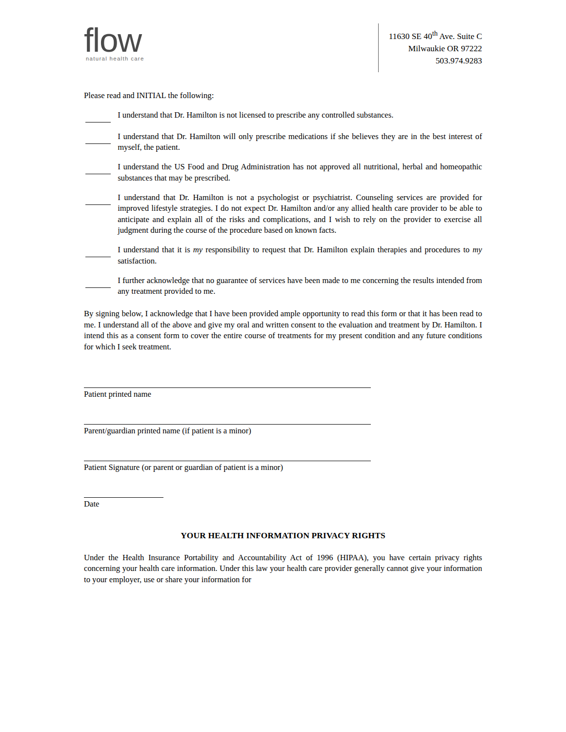flow
natural health care
11630 SE 40th Ave. Suite C
Milwaukie OR 97222
503.974.9283
Please read and INITIAL the following:
I understand that Dr. Hamilton is not licensed to prescribe any controlled substances.
I understand that Dr. Hamilton will only prescribe medications if she believes they are in the best interest of myself, the patient.
I understand the US Food and Drug Administration has not approved all nutritional, herbal and homeopathic substances that may be prescribed.
I understand that Dr. Hamilton is not a psychologist or psychiatrist. Counseling services are provided for improved lifestyle strategies. I do not expect Dr. Hamilton and/or any allied health care provider to be able to anticipate and explain all of the risks and complications, and I wish to rely on the provider to exercise all judgment during the course of the procedure based on known facts.
I understand that it is my responsibility to request that Dr. Hamilton explain therapies and procedures to my satisfaction.
I further acknowledge that no guarantee of services have been made to me concerning the results intended from any treatment provided to me.
By signing below, I acknowledge that I have been provided ample opportunity to read this form or that it has been read to me. I understand all of the above and give my oral and written consent to the evaluation and treatment by Dr. Hamilton. I intend this as a consent form to cover the entire course of treatments for my present condition and any future conditions for which I seek treatment.
Patient printed name
Parent/guardian printed name (if patient is a minor)
Patient Signature (or parent or guardian of patient is a minor)
Date
YOUR HEALTH INFORMATION PRIVACY RIGHTS
Under the Health Insurance Portability and Accountability Act of 1996 (HIPAA), you have certain privacy rights concerning your health care information. Under this law your health care provider generally cannot give your information to your employer, use or share your information for